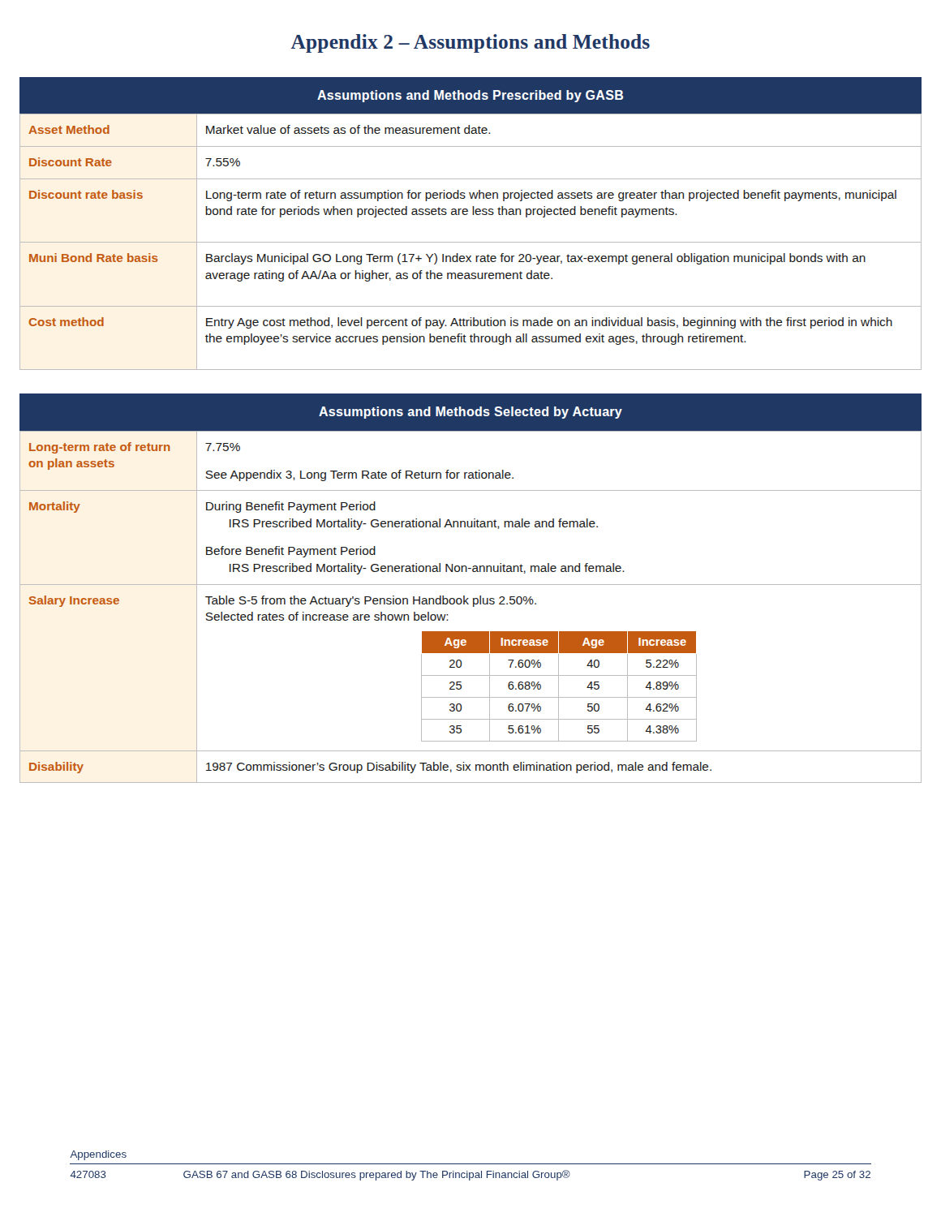Appendix 2 – Assumptions and Methods
Assumptions and Methods Prescribed by GASB
| Asset Method | Market value of assets as of the measurement date. |
| Discount Rate | 7.55% |
| Discount rate basis | Long-term rate of return assumption for periods when projected assets are greater than projected benefit payments, municipal bond rate for periods when projected assets are less than projected benefit payments. |
| Muni Bond Rate basis | Barclays Municipal GO Long Term (17+ Y) Index rate for 20-year, tax-exempt general obligation municipal bonds with an average rating of AA/Aa or higher, as of the measurement date. |
| Cost method | Entry Age cost method, level percent of pay. Attribution is made on an individual basis, beginning with the first period in which the employee’s service accrues pension benefit through all assumed exit ages, through retirement. |
Assumptions and Methods Selected by Actuary
| Long-term rate of return on plan assets | 7.75% See Appendix 3, Long Term Rate of Return for rationale. |
| Mortality | During Benefit Payment Period IRS Prescribed Mortality- Generational Annuitant, male and female. Before Benefit Payment Period IRS Prescribed Mortality- Generational Non-annuitant, male and female. |
| Salary Increase | Table S-5 from the Actuary's Pension Handbook plus 2.50%. Selected rates of increase are shown below: / Age / Increase / Age / Increase / / --- / --- / --- / --- / / 20 / 7.60% / 40 / 5.22% / / 25 / 6.68% / 45 / 4.89% / / 30 / 6.07% / 50 / 4.62% / / 35 / 5.61% / 55 / 4.38% / |
| Disability | 1987 Commissioner’s Group Disability Table, six month elimination period, male and female. |
Appendices
| 427083 | GASB 67 and GASB 68 Disclosures prepared by The Principal Financial Group® | Page 25 of 32 |